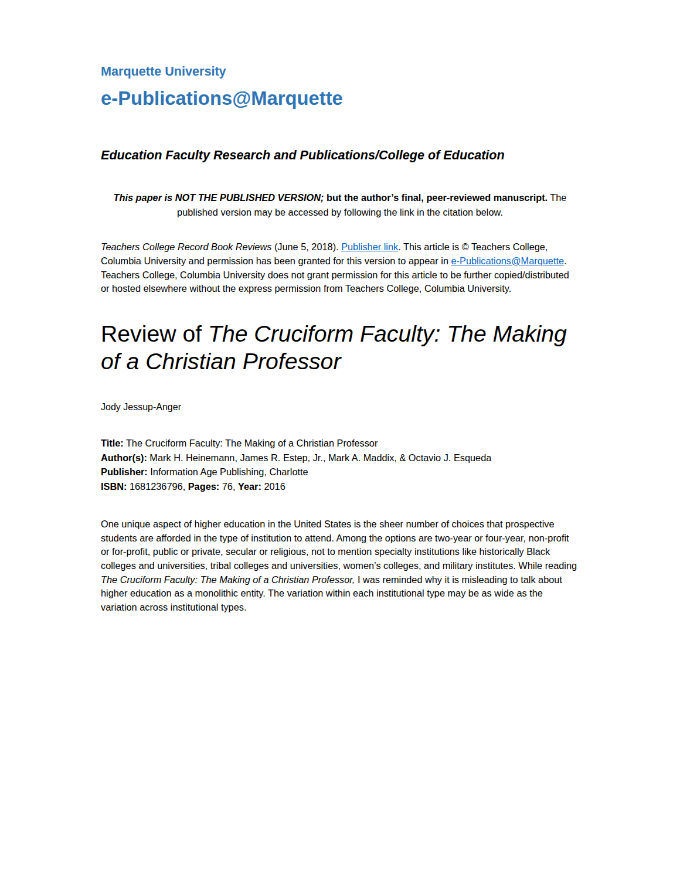Marquette University
e-Publications@Marquette
Education Faculty Research and Publications/College of Education
This paper is NOT THE PUBLISHED VERSION; but the author’s final, peer-reviewed manuscript. The published version may be accessed by following the link in the citation below.
Teachers College Record Book Reviews (June 5, 2018). Publisher link. This article is © Teachers College, Columbia University and permission has been granted for this version to appear in e-Publications@Marquette. Teachers College, Columbia University does not grant permission for this article to be further copied/distributed or hosted elsewhere without the express permission from Teachers College, Columbia University.
Review of The Cruciform Faculty: The Making of a Christian Professor
Jody Jessup-Anger
Title: The Cruciform Faculty: The Making of a Christian Professor
Author(s): Mark H. Heinemann, James R. Estep, Jr., Mark A. Maddix, & Octavio J. Esqueda
Publisher: Information Age Publishing, Charlotte
ISBN: 1681236796, Pages: 76, Year: 2016
One unique aspect of higher education in the United States is the sheer number of choices that prospective students are afforded in the type of institution to attend. Among the options are two-year or four-year, non-profit or for-profit, public or private, secular or religious, not to mention specialty institutions like historically Black colleges and universities, tribal colleges and universities, women’s colleges, and military institutes. While reading The Cruciform Faculty: The Making of a Christian Professor, I was reminded why it is misleading to talk about higher education as a monolithic entity. The variation within each institutional type may be as wide as the variation across institutional types.